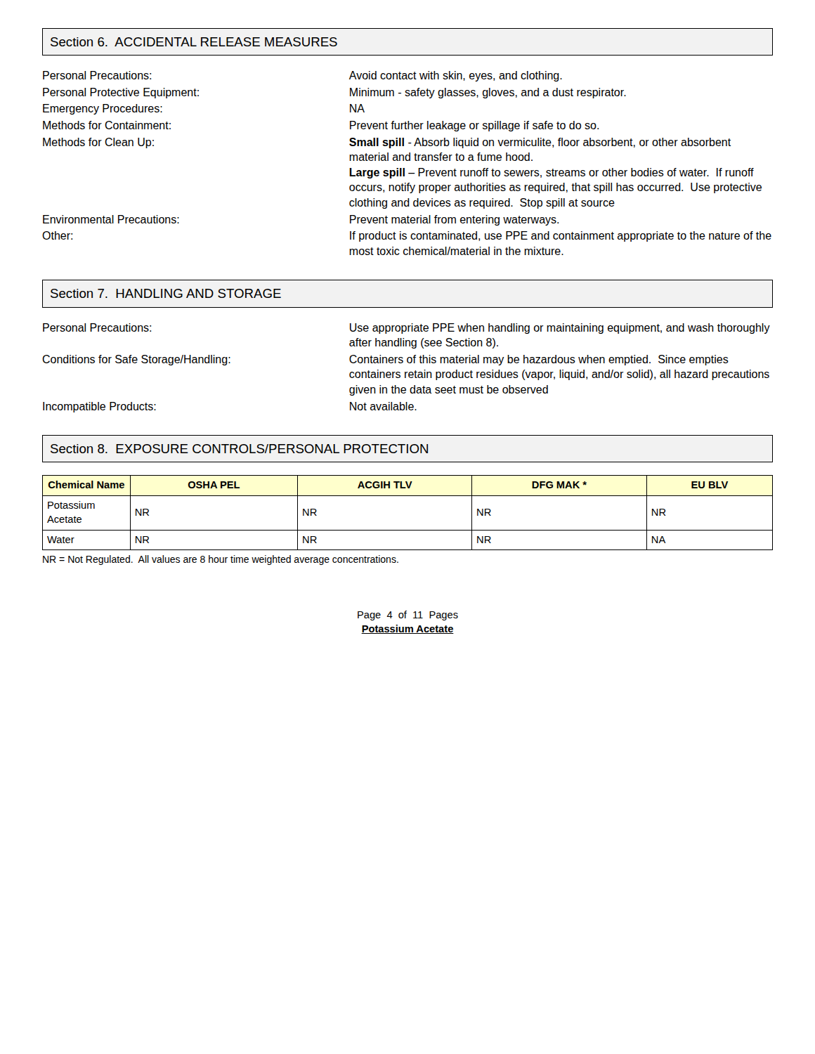Section 6. ACCIDENTAL RELEASE MEASURES
| Personal Precautions: | Avoid contact with skin, eyes, and clothing. |
| Personal Protective Equipment: | Minimum - safety glasses, gloves, and a dust respirator. |
| Emergency Procedures: | NA |
| Methods for Containment: | Prevent further leakage or spillage if safe to do so. |
| Methods for Clean Up: | Small spill - Absorb liquid on vermiculite, floor absorbent, or other absorbent material and transfer to a fume hood. Large spill – Prevent runoff to sewers, streams or other bodies of water. If runoff occurs, notify proper authorities as required, that spill has occurred. Use protective clothing and devices as required. Stop spill at source |
| Environmental Precautions: | Prevent material from entering waterways. |
| Other: | If product is contaminated, use PPE and containment appropriate to the nature of the most toxic chemical/material in the mixture. |
Section 7. HANDLING AND STORAGE
| Personal Precautions: | Use appropriate PPE when handling or maintaining equipment, and wash thoroughly after handling (see Section 8). |
| Conditions for Safe Storage/Handling: | Containers of this material may be hazardous when emptied. Since empties containers retain product residues (vapor, liquid, and/or solid), all hazard precautions given in the data seet must be observed |
| Incompatible Products: | Not available. |
Section 8. EXPOSURE CONTROLS/PERSONAL PROTECTION
| Chemical Name | OSHA PEL | ACGIH TLV | DFG MAK * | EU BLV |
| --- | --- | --- | --- | --- |
| Potassium Acetate | NR | NR | NR | NR |
| Water | NR | NR | NR | NA |
NR = Not Regulated. All values are 8 hour time weighted average concentrations.
Page 4 of 11 Pages
Potassium Acetate